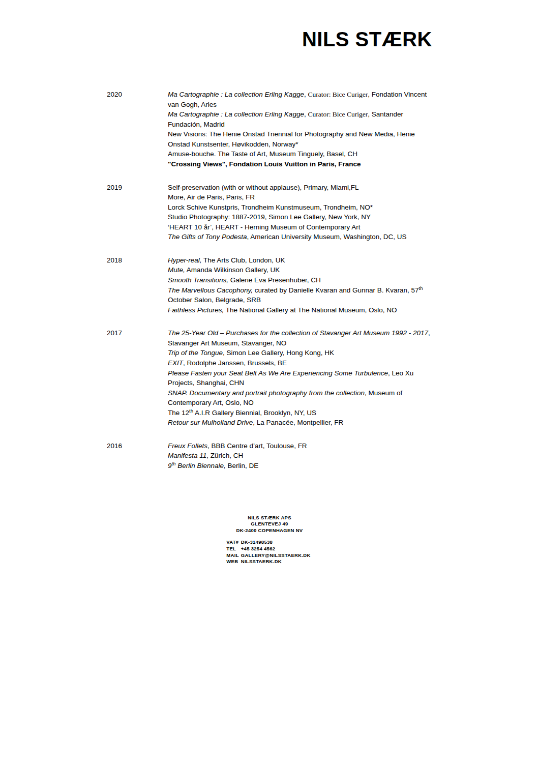NILS STÆRK
| 2020 | Ma Cartographie : La collection Erling Kagge , Curator: Bice Curiger , Fondation Vincent van Gogh, Arles Ma Cartographie : La collection Erling Kagge , Curator: Bice Curiger , Santander Fundación, Madrid New Visions: The Henie Onstad Triennial for Photography and New Media, Henie Onstad Kunstsenter, Høvikodden, Norway* Amuse-bouche. The Taste of Art, Museum Tinguely, Basel, CH "Crossing Views", Fondation Louis Vuitton in Paris, France |
| 2019 | Self-preservation (with or without applause), Primary, Miami,FL More, Air de Paris, Paris, FR Lorck Schive Kunstpris, Trondheim Kunstmuseum, Trondheim, NO* Studio Photography: 1887-2019, Simon Lee Gallery, New York, NY ‘HEART 10 år’, HEART - Herning Museum of Contemporary Art The Gifts of Tony Podesta , American University Museum, Washington, DC, US |
| 2018 | Hyper-real, The Arts Club, London, UK Mute, Amanda Wilkinson Gallery, UK Smooth Transitions, Galerie Eva Presenhuber, CH The Marvellous Cacophony, curated by Danielle Kvaran and Gunnar B. Kvaran, 57 th October Salon, Belgrade, SRB Faithless Pictures, The National Gallery at The National Museum, Oslo, NO |
| 2017 | The 25-Year Old – Purchases for the collection of Stavanger Art Museum 1992 - 2017 , Stavanger Art Museum, Stavanger, NO Trip of the Tongue , Simon Lee Gallery, Hong Kong, HK EXIT , Rodolphe Janssen, Brussels, BE Please Fasten your Seat Belt As We Are Experiencing Some Turbulence , Leo Xu Projects, Shanghai, CHN SNAP. Documentary and portrait photography from the collection , Museum of Contemporary Art, Oslo, NO The 12 th A.I.R Gallery Biennial, Brooklyn, NY, US Retour sur Mulholland Drive , La Panacée, Montpellier, FR |
| 2016 | Freux Follets , BBB Centre d’art, Toulouse, FR Manifesta 11 , Zürich, CH 9 th Berlin Biennale, Berlin, DE |
NILS STÆRK APS
GLENTEVEJ 49
DK-2400 COPENHAGEN NV
| VAT# | DK-31498538 |
| TEL | +45 3254 4562 |
| MAIL | GALLERY@NILSSTAERK.DK |
| WEB | NILSSTAERK.DK |